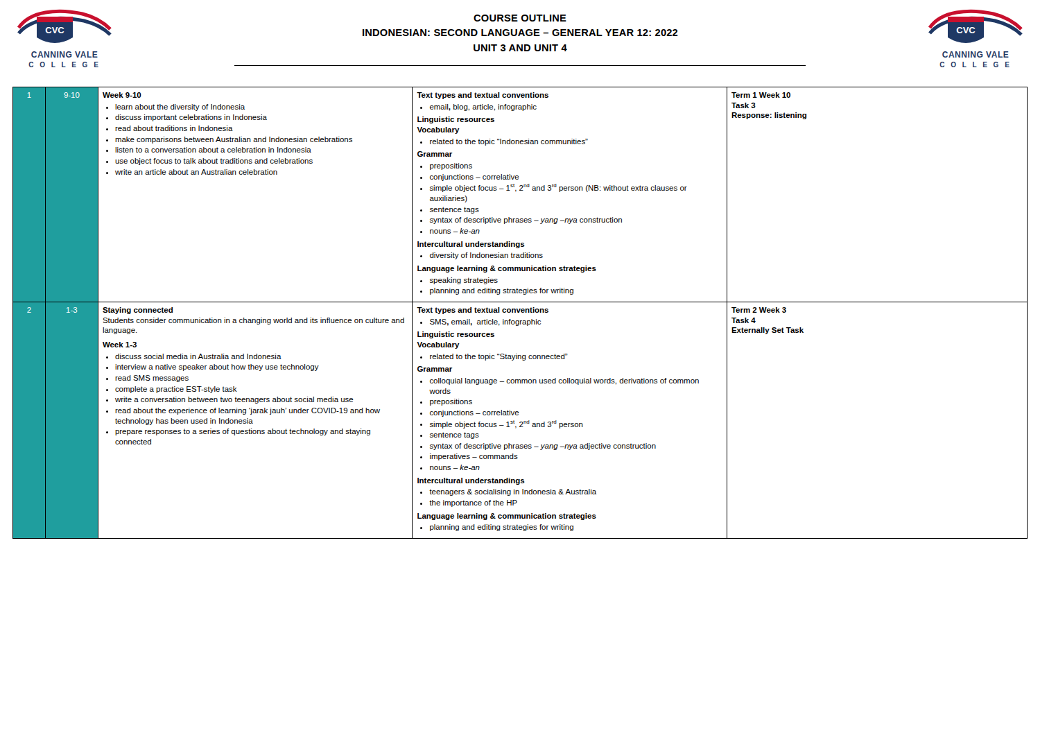CVC
CANNING VALE
C O L L E G E
COURSE OUTLINE
INDONESIAN: SECOND LANGUAGE – GENERAL YEAR 12: 2022
UNIT 3 AND UNIT 4
CVC
CANNING VALE
C O L L E G E
| 1 | 9-10 | Week 9-10 learn about the diversity of Indonesia discuss important celebrations in Indonesia read about traditions in Indonesia make comparisons between Australian and Indonesian celebrations listen to a conversation about a celebration in Indonesia use object focus to talk about traditions and celebrations write an article about an Australian celebration | Text types and textual conventions email , blog, article, infographic Linguistic resources Vocabulary related to the topic “Indonesian communities” Grammar prepositions conjunctions – correlative simple object focus – 1 st , 2 nd and 3 rd person (NB: without extra clauses or auxiliaries) sentence tags syntax of descriptive phrases – yang –nya construction nouns – ke-an Intercultural understandings diversity of Indonesian traditions Language learning & communication strategies speaking strategies planning and editing strategies for writing | Term 1 Week 10 Task 3 Response: listening |
| 2 | 1-3 | Staying connected Students consider communication in a changing world and its influence on culture and language. Week 1-3 discuss social media in Australia and Indonesia interview a native speaker about how they use technology read SMS messages complete a practice EST-style task write a conversation between two teenagers about social media use read about the experience of learning ‘jarak jauh’ under COVID-19 and how technology has been used in Indonesia prepare responses to a series of questions about technology and staying connected | Text types and textual conventions SMS , email , article, infographic Linguistic resources Vocabulary related to the topic “Staying connected” Grammar colloquial language – common used colloquial words, derivations of common words prepositions conjunctions – correlative simple object focus – 1 st , 2 nd and 3 rd person sentence tags syntax of descriptive phrases – yang –nya adjective construction imperatives – commands nouns – ke-an Intercultural understandings teenagers & socialising in Indonesia & Australia the importance of the HP Language learning & communication strategies planning and editing strategies for writing | Term 2 Week 3 Task 4 Externally Set Task |